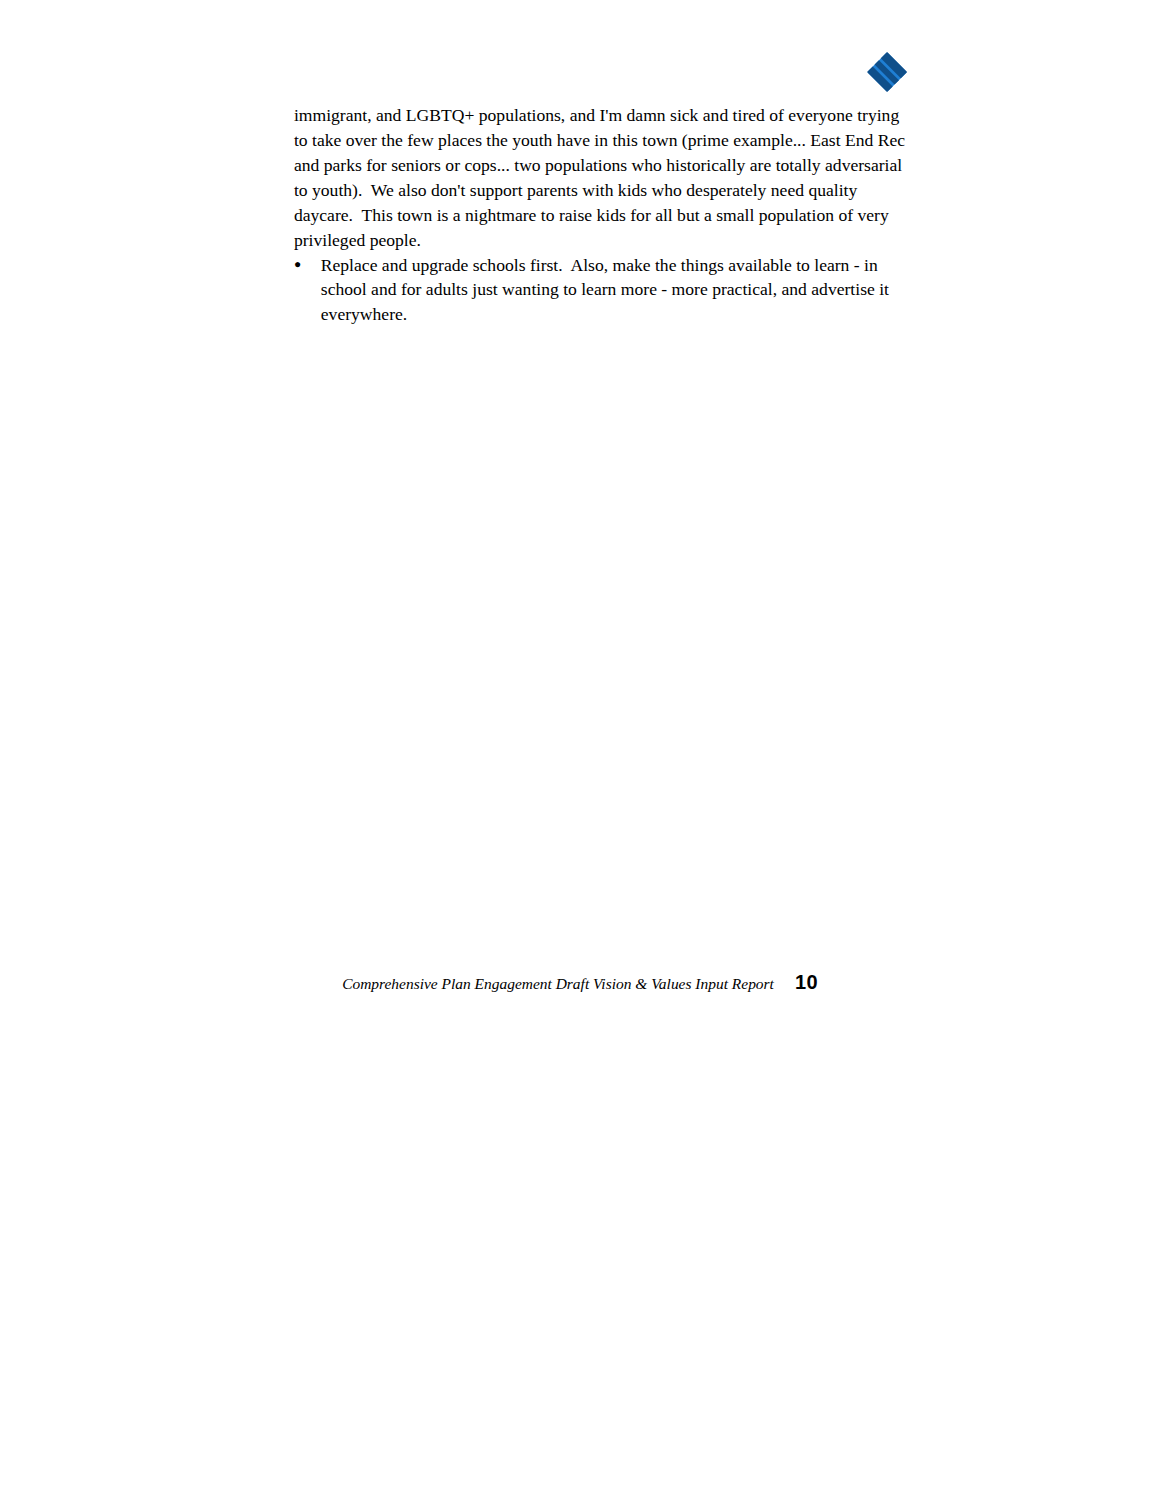immigrant, and LGBTQ+ populations, and I'm damn sick and tired of everyone trying to take over the few places the youth have in this town (prime example... East End Rec and parks for seniors or cops... two populations who historically are totally adversarial to youth). We also don't support parents with kids who desperately need quality daycare. This town is a nightmare to raise kids for all but a small population of very privileged people.
Replace and upgrade schools first. Also, make the things available to learn - in school and for adults just wanting to learn more - more practical, and advertise it everywhere.
Comprehensive Plan Engagement Draft Vision & Values Input Report 10